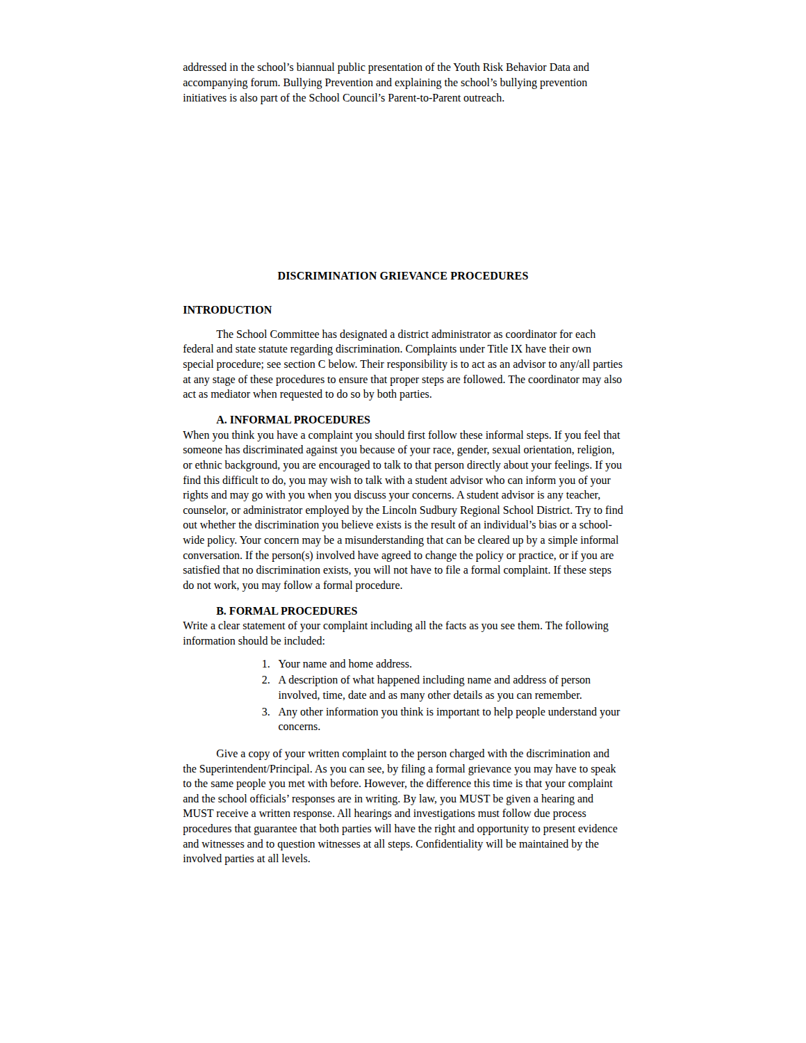addressed in the school’s biannual public presentation of the Youth Risk Behavior Data and accompanying forum. Bullying Prevention and explaining the school’s bullying prevention initiatives is also part of the School Council’s Parent-to-Parent outreach.
Discrimination Grievance Procedures
Introduction
The School Committee has designated a district administrator as coordinator for each federal and state statute regarding discrimination. Complaints under Title IX have their own special procedure; see section C below. Their responsibility is to act as an advisor to any/all parties at any stage of these procedures to ensure that proper steps are followed. The coordinator may also act as mediator when requested to do so by both parties.
A. Informal Procedures
When you think you have a complaint you should first follow these informal steps. If you feel that someone has discriminated against you because of your race, gender, sexual orientation, religion, or ethnic background, you are encouraged to talk to that person directly about your feelings. If you find this difficult to do, you may wish to talk with a student advisor who can inform you of your rights and may go with you when you discuss your concerns. A student advisor is any teacher, counselor, or administrator employed by the Lincoln Sudbury Regional School District. Try to find out whether the discrimination you believe exists is the result of an individual’s bias or a school-wide policy. Your concern may be a misunderstanding that can be cleared up by a simple informal conversation. If the person(s) involved have agreed to change the policy or practice, or if you are satisfied that no discrimination exists, you will not have to file a formal complaint. If these steps do not work, you may follow a formal procedure.
B. Formal Procedures
Write a clear statement of your complaint including all the facts as you see them. The following information should be included:
Your name and home address.
A description of what happened including name and address of person involved, time, date and as many other details as you can remember.
Any other information you think is important to help people understand your concerns.
Give a copy of your written complaint to the person charged with the discrimination and the Superintendent/Principal. As you can see, by filing a formal grievance you may have to speak to the same people you met with before. However, the difference this time is that your complaint and the school officials’ responses are in writing. By law, you MUST be given a hearing and MUST receive a written response. All hearings and investigations must follow due process procedures that guarantee that both parties will have the right and opportunity to present evidence and witnesses and to question witnesses at all steps. Confidentiality will be maintained by the involved parties at all levels.